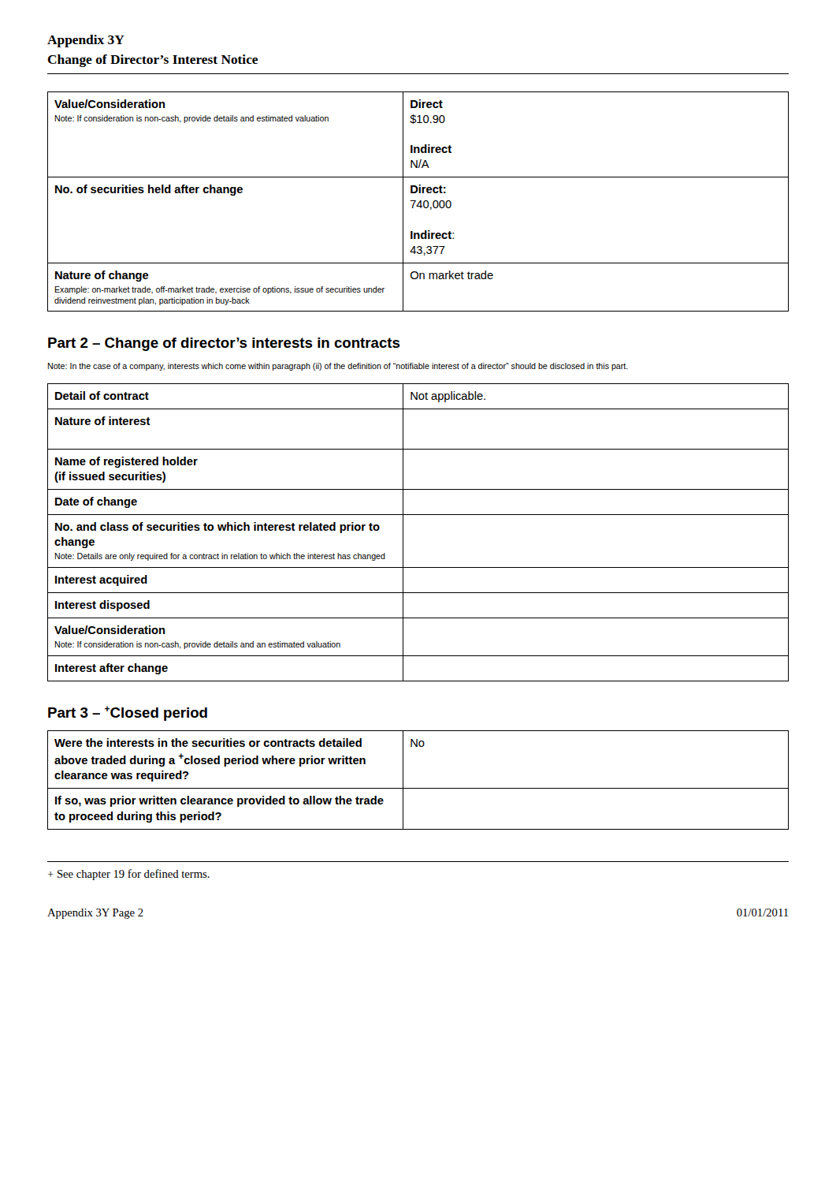Appendix 3Y
Change of Director’s Interest Notice
| Value/Consideration Note: If consideration is non-cash, provide details and estimated valuation | Direct $10.90 Indirect N/A |
| No. of securities held after change | Direct: 740,000 Indirect : 43,377 |
| Nature of change Example: on-market trade, off-market trade, exercise of options, issue of securities under dividend reinvestment plan, participation in buy-back | On market trade |
Part 2 – Change of director’s interests in contracts
Note: In the case of a company, interests which come within paragraph (ii) of the definition of “notifiable interest of a director” should be disclosed in this part.
| Detail of contract | Not applicable. |
| Nature of interest | |
| Name of registered holder (if issued securities) | |
| Date of change | |
| No. and class of securities to which interest related prior to change Note: Details are only required for a contract in relation to which the interest has changed | |
| Interest acquired | |
| Interest disposed | |
| Value/Consideration Note: If consideration is non-cash, provide details and an estimated valuation | |
| Interest after change | |
Part 3 – +Closed period
| Were the interests in the securities or contracts detailed above traded during a + closed period where prior written clearance was required? | No |
| If so, was prior written clearance provided to allow the trade to proceed during this period? | |
+ See chapter 19 for defined terms.
Appendix 3Y Page 2 01/01/2011